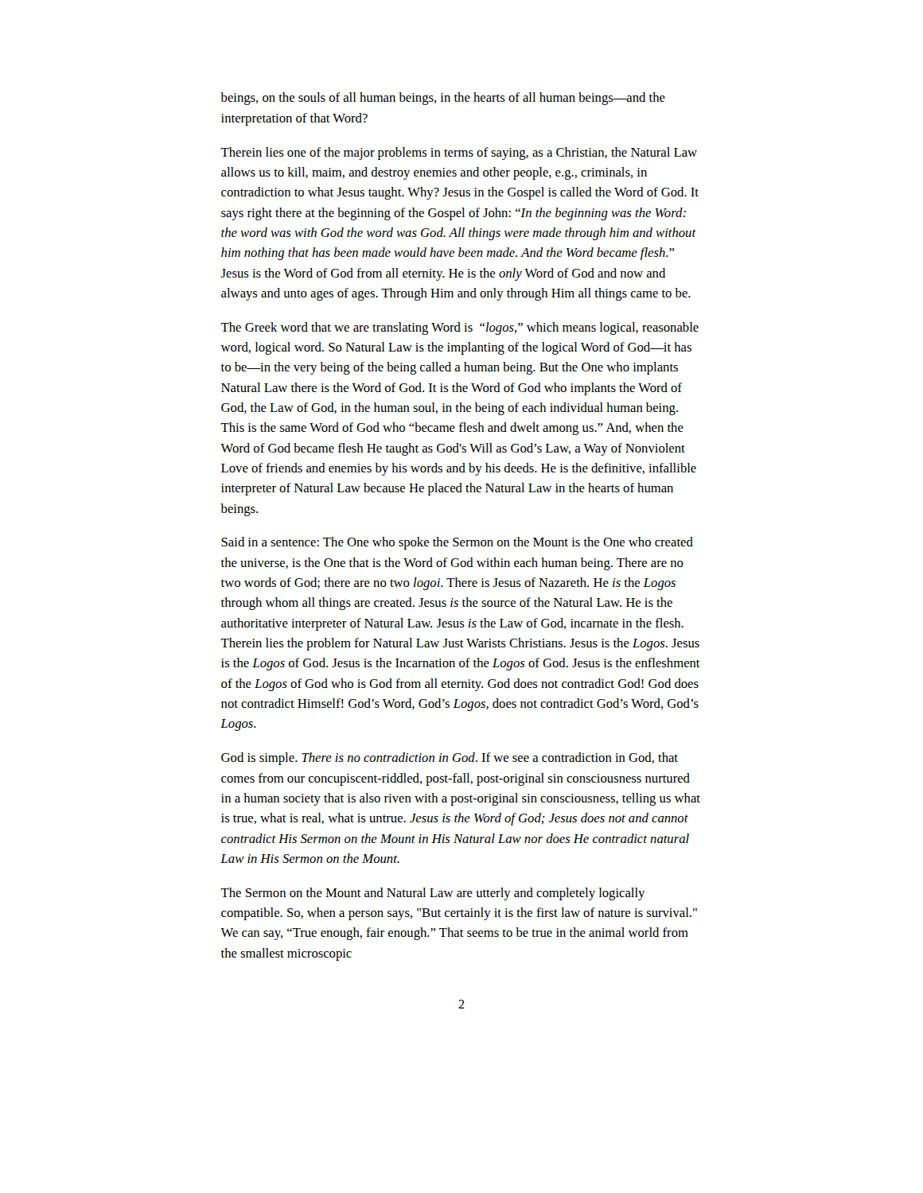beings, on the souls of all human beings, in the hearts of all human beings—and the interpretation of that Word?
Therein lies one of the major problems in terms of saying, as a Christian, the Natural Law allows us to kill, maim, and destroy enemies and other people, e.g., criminals, in contradiction to what Jesus taught. Why? Jesus in the Gospel is called the Word of God. It says right there at the beginning of the Gospel of John: “In the beginning was the Word: the word was with God the word was God. All things were made through him and without him nothing that has been made would have been made. And the Word became flesh.” Jesus is the Word of God from all eternity. He is the only Word of God and now and always and unto ages of ages. Through Him and only through Him all things came to be.
The Greek word that we are translating Word is “logos,” which means logical, reasonable word, logical word. So Natural Law is the implanting of the logical Word of God—it has to be—in the very being of the being called a human being. But the One who implants Natural Law there is the Word of God. It is the Word of God who implants the Word of God, the Law of God, in the human soul, in the being of each individual human being. This is the same Word of God who “became flesh and dwelt among us.” And, when the Word of God became flesh He taught as God's Will as God’s Law, a Way of Nonviolent Love of friends and enemies by his words and by his deeds. He is the definitive, infallible interpreter of Natural Law because He placed the Natural Law in the hearts of human beings.
Said in a sentence: The One who spoke the Sermon on the Mount is the One who created the universe, is the One that is the Word of God within each human being. There are no two words of God; there are no two logoi. There is Jesus of Nazareth. He is the Logos through whom all things are created. Jesus is the source of the Natural Law. He is the authoritative interpreter of Natural Law. Jesus is the Law of God, incarnate in the flesh. Therein lies the problem for Natural Law Just Warists Christians. Jesus is the Logos. Jesus is the Logos of God. Jesus is the Incarnation of the Logos of God. Jesus is the enfleshment of the Logos of God who is God from all eternity. God does not contradict God! God does not contradict Himself! God’s Word, God’s Logos, does not contradict God’s Word, God’s Logos.
God is simple. There is no contradiction in God. If we see a contradiction in God, that comes from our concupiscent-riddled, post-fall, post-original sin consciousness nurtured in a human society that is also riven with a post-original sin consciousness, telling us what is true, what is real, what is untrue. Jesus is the Word of God; Jesus does not and cannot contradict His Sermon on the Mount in His Natural Law nor does He contradict natural Law in His Sermon on the Mount.
The Sermon on the Mount and Natural Law are utterly and completely logically compatible. So, when a person says, "But certainly it is the first law of nature is survival." We can say, “True enough, fair enough.” That seems to be true in the animal world from the smallest microscopic
2